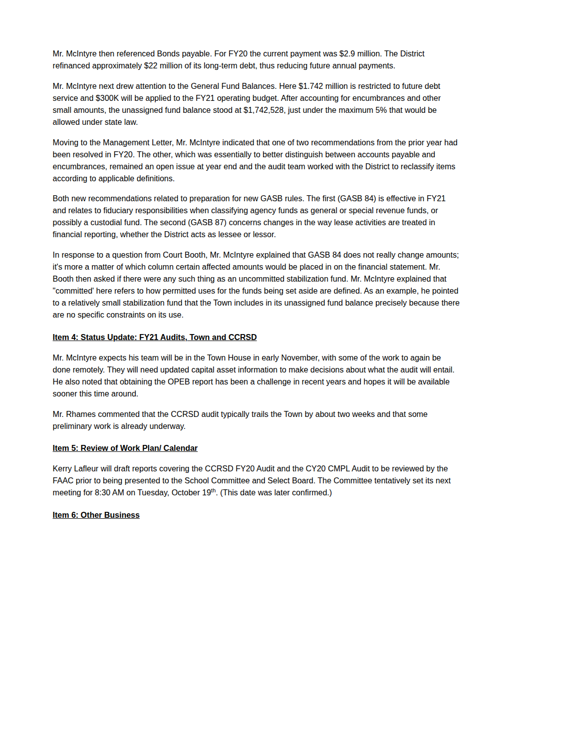Mr. McIntyre then referenced Bonds payable. For FY20 the current payment was $2.9 million. The District refinanced approximately $22 million of its long-term debt, thus reducing future annual payments.
Mr. McIntyre next drew attention to the General Fund Balances. Here $1.742 million is restricted to future debt service and $300K will be applied to the FY21 operating budget. After accounting for encumbrances and other small amounts, the unassigned fund balance stood at $1,742,528, just under the maximum 5% that would be allowed under state law.
Moving to the Management Letter, Mr. McIntyre indicated that one of two recommendations from the prior year had been resolved in FY20. The other, which was essentially to better distinguish between accounts payable and encumbrances, remained an open issue at year end and the audit team worked with the District to reclassify items according to applicable definitions.
Both new recommendations related to preparation for new GASB rules. The first (GASB 84) is effective in FY21 and relates to fiduciary responsibilities when classifying agency funds as general or special revenue funds, or possibly a custodial fund. The second (GASB 87) concerns changes in the way lease activities are treated in financial reporting, whether the District acts as lessee or lessor.
In response to a question from Court Booth, Mr. McIntyre explained that GASB 84 does not really change amounts; it's more a matter of which column certain affected amounts would be placed in on the financial statement. Mr. Booth then asked if there were any such thing as an uncommitted stabilization fund. Mr. McIntyre explained that "committed' here refers to how permitted uses for the funds being set aside are defined. As an example, he pointed to a relatively small stabilization fund that the Town includes in its unassigned fund balance precisely because there are no specific constraints on its use.
Item 4: Status Update: FY21 Audits, Town and CCRSD
Mr. McIntyre expects his team will be in the Town House in early November, with some of the work to again be done remotely. They will need updated capital asset information to make decisions about what the audit will entail. He also noted that obtaining the OPEB report has been a challenge in recent years and hopes it will be available sooner this time around.
Mr. Rhames commented that the CCRSD audit typically trails the Town by about two weeks and that some preliminary work is already underway.
Item 5: Review of Work Plan/ Calendar
Kerry Lafleur will draft reports covering the CCRSD FY20 Audit and the CY20 CMPL Audit to be reviewed by the FAAC prior to being presented to the School Committee and Select Board. The Committee tentatively set its next meeting for 8:30 AM on Tuesday, October 19th. (This date was later confirmed.)
Item 6: Other Business